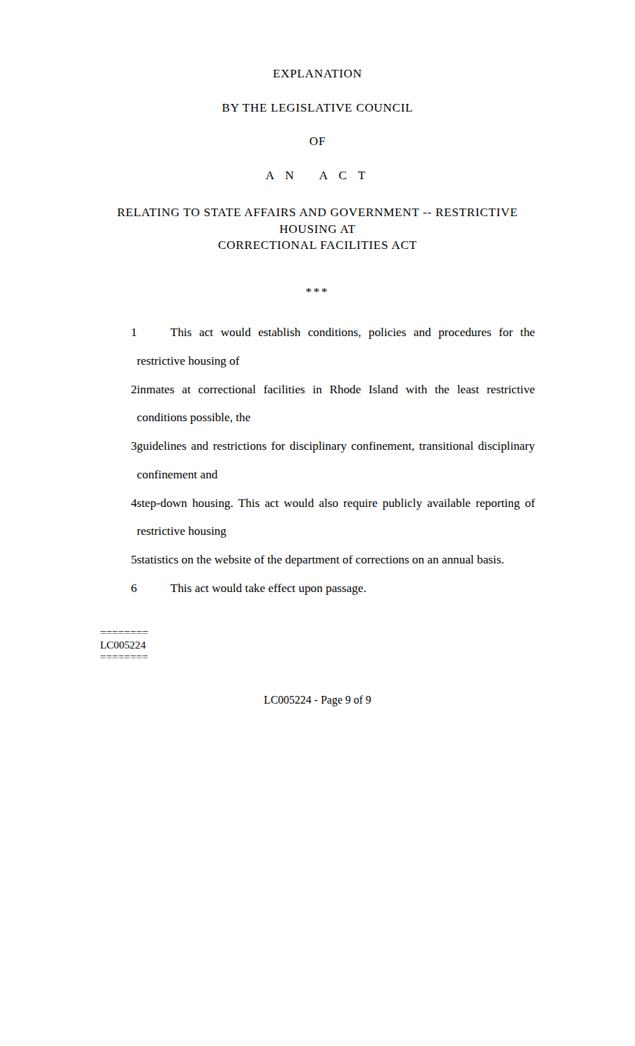EXPLANATION
BY THE LEGISLATIVE COUNCIL
OF
A N A C T
RELATING TO STATE AFFAIRS AND GOVERNMENT -- RESTRICTIVE HOUSING AT
CORRECTIONAL FACILITIES ACT
***
| 1 | This act would establish conditions, policies and procedures for the restrictive housing of |
| 2 | inmates at correctional facilities in Rhode Island with the least restrictive conditions possible, the |
| 3 | guidelines and restrictions for disciplinary confinement, transitional disciplinary confinement and |
| 4 | step-down housing. This act would also require publicly available reporting of restrictive housing |
| 5 | statistics on the website of the department of corrections on an annual basis. |
| 6 | This act would take effect upon passage. |
========
LC005224
========
LC005224 - Page 9 of 9